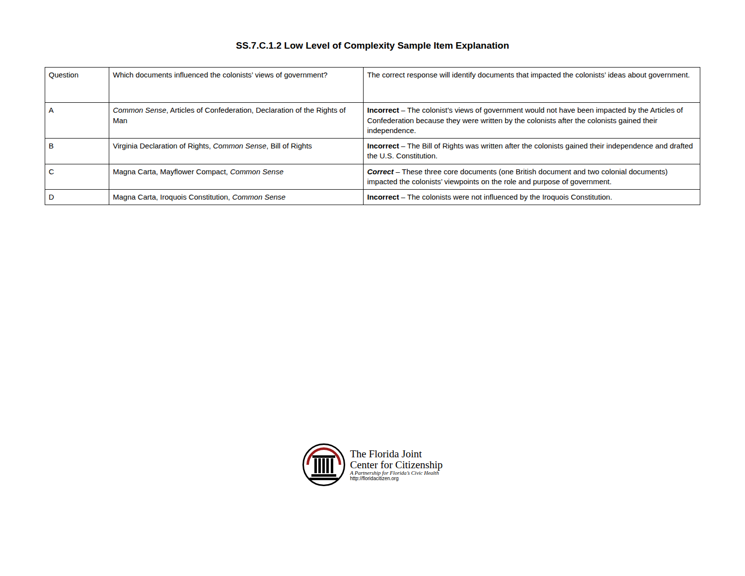SS.7.C.1.2 Low Level of Complexity Sample Item Explanation
| Question | Which documents influenced the colonists’ views of government? | The correct response will identify documents that impacted the colonists’ ideas about government. |
| A | Common Sense , Articles of Confederation, Declaration of the Rights of Man | Incorrect – The colonist’s views of government would not have been impacted by the Articles of Confederation because they were written by the colonists after the colonists gained their independence. |
| B | Virginia Declaration of Rights, Common Sense , Bill of Rights | Incorrect – The Bill of Rights was written after the colonists gained their independence and drafted the U.S. Constitution. |
| C | Magna Carta, Mayflower Compact, Common Sense | Correct – These three core documents (one British document and two colonial documents) impacted the colonists’ viewpoints on the role and purpose of government. |
| D | Magna Carta, Iroquois Constitution, Common Sense | Incorrect – The colonists were not influenced by the Iroquois Constitution. |
The Florida Joint
Center for Citizenship
A Partnership for Florida’s Civic Health
http://floridacitizen.org